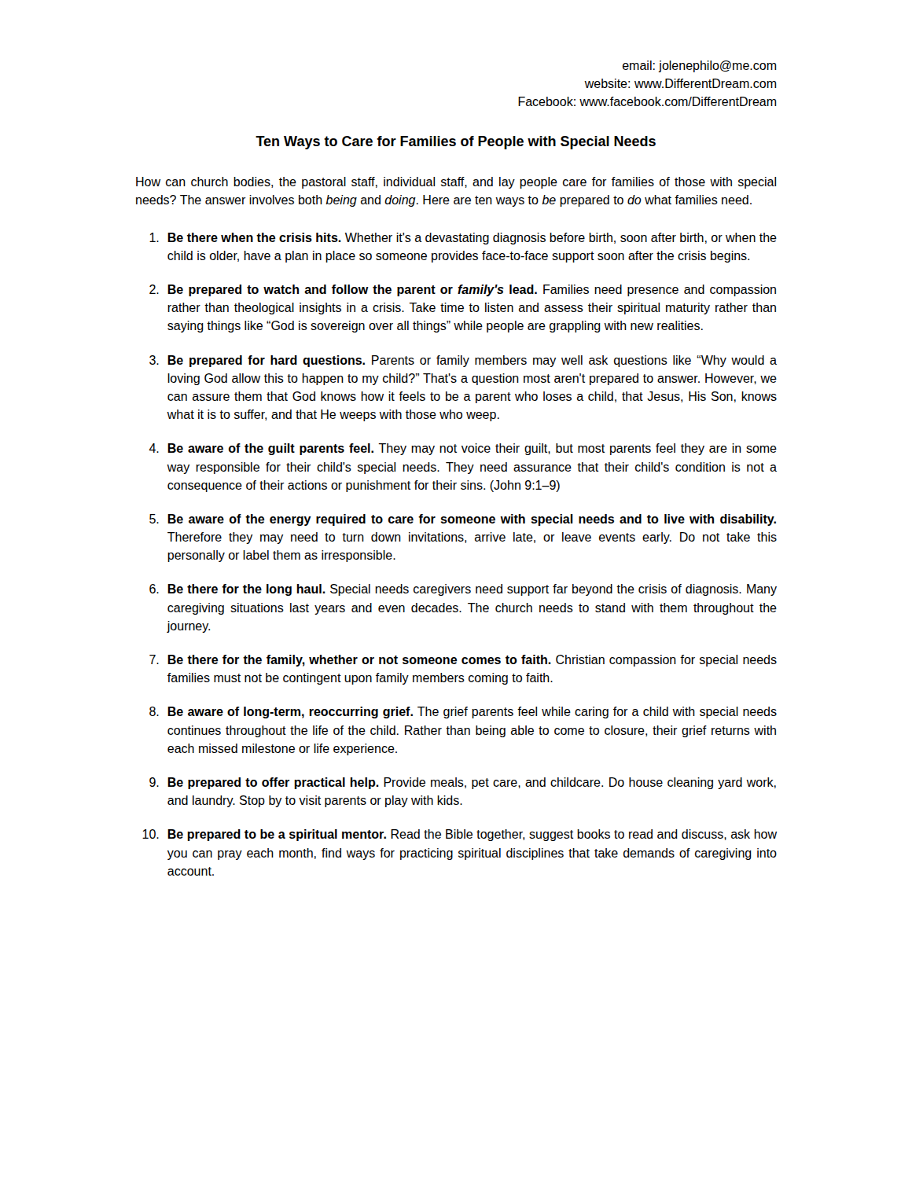email: jolenephilo@me.com
website: www.DifferentDream.com
Facebook: www.facebook.com/DifferentDream
Ten Ways to Care for Families of People with Special Needs
How can church bodies, the pastoral staff, individual staff, and lay people care for families of those with special needs? The answer involves both being and doing. Here are ten ways to be prepared to do what families need.
Be there when the crisis hits. Whether it's a devastating diagnosis before birth, soon after birth, or when the child is older, have a plan in place so someone provides face-to-face support soon after the crisis begins.
Be prepared to watch and follow the parent or family's lead. Families need presence and compassion rather than theological insights in a crisis. Take time to listen and assess their spiritual maturity rather than saying things like “God is sovereign over all things” while people are grappling with new realities.
Be prepared for hard questions. Parents or family members may well ask questions like “Why would a loving God allow this to happen to my child?” That's a question most aren't prepared to answer. However, we can assure them that God knows how it feels to be a parent who loses a child, that Jesus, His Son, knows what it is to suffer, and that He weeps with those who weep.
Be aware of the guilt parents feel. They may not voice their guilt, but most parents feel they are in some way responsible for their child's special needs. They need assurance that their child's condition is not a consequence of their actions or punishment for their sins. (John 9:1–9)
Be aware of the energy required to care for someone with special needs and to live with disability. Therefore they may need to turn down invitations, arrive late, or leave events early. Do not take this personally or label them as irresponsible.
Be there for the long haul. Special needs caregivers need support far beyond the crisis of diagnosis. Many caregiving situations last years and even decades. The church needs to stand with them throughout the journey.
Be there for the family, whether or not someone comes to faith. Christian compassion for special needs families must not be contingent upon family members coming to faith.
Be aware of long-term, reoccurring grief. The grief parents feel while caring for a child with special needs continues throughout the life of the child. Rather than being able to come to closure, their grief returns with each missed milestone or life experience.
Be prepared to offer practical help. Provide meals, pet care, and childcare. Do house cleaning yard work, and laundry. Stop by to visit parents or play with kids.
Be prepared to be a spiritual mentor. Read the Bible together, suggest books to read and discuss, ask how you can pray each month, find ways for practicing spiritual disciplines that take demands of caregiving into account.